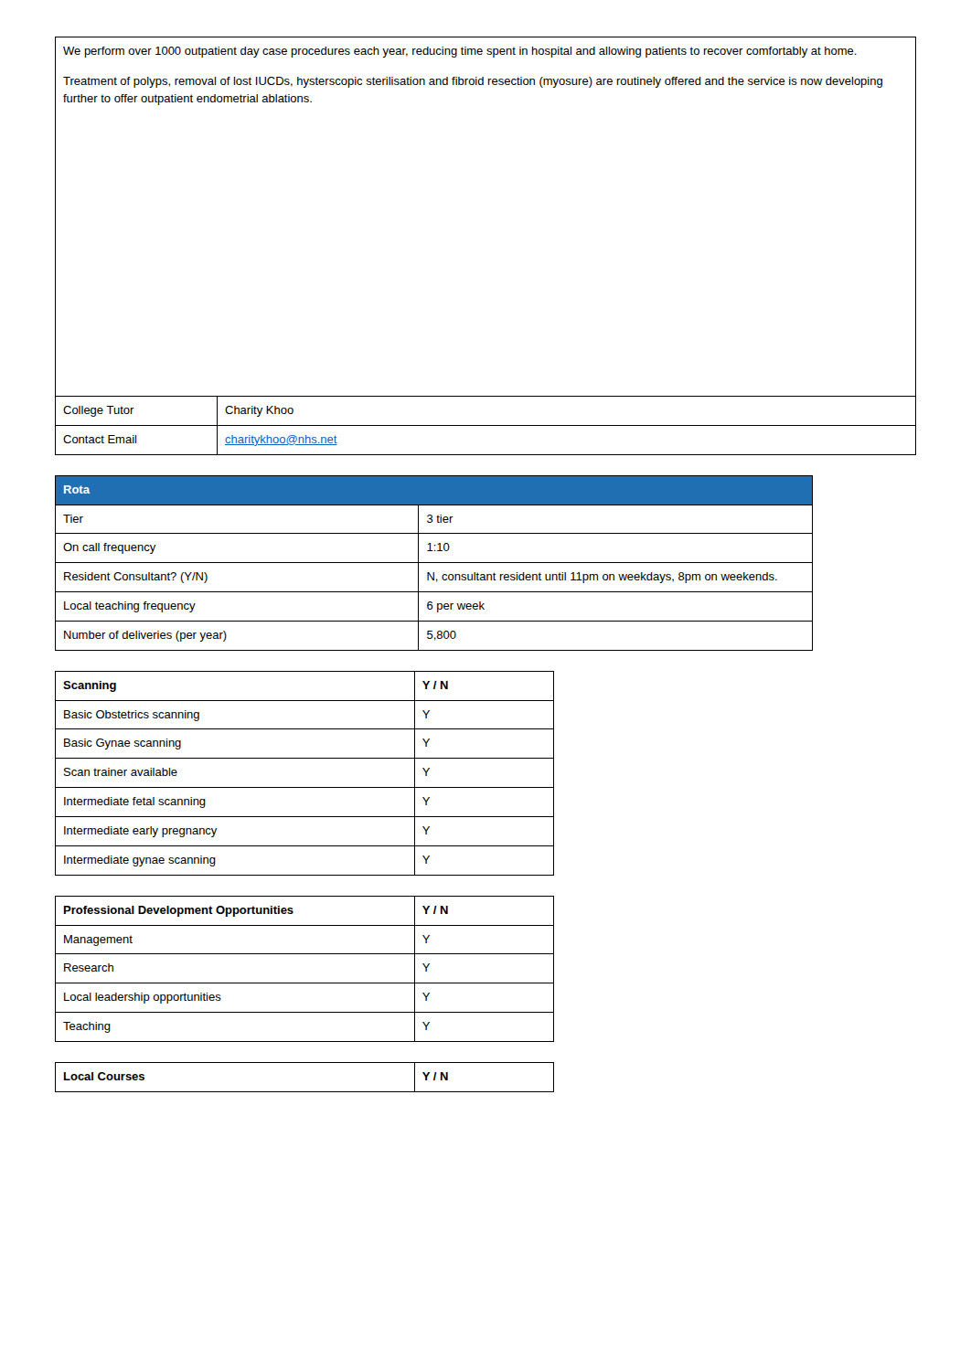| We perform over 1000 outpatient day case procedures each year, reducing time spent in hospital and allowing patients to recover comfortably at home. Treatment of polyps, removal of lost IUCDs, hysterscopic sterilisation and fibroid resection (myosure) are routinely offered and the service is now developing further to offer outpatient endometrial ablations. |
| College Tutor | Charity Khoo |
| Contact Email | charitykhoo@nhs.net |
| Rota |
| Tier | 3 tier |
| On call frequency | 1:10 |
| Resident Consultant? (Y/N) | N, consultant resident until 11pm on weekdays, 8pm on weekends. |
| Local teaching frequency | 6 per week |
| Number of deliveries (per year) | 5,800 |
| Scanning | Y / N |
| --- | --- |
| Basic Obstetrics scanning | Y |
| Basic Gynae scanning | Y |
| Scan trainer available | Y |
| Intermediate fetal scanning | Y |
| Intermediate early pregnancy | Y |
| Intermediate gynae scanning | Y |
| Professional Development Opportunities | Y / N |
| --- | --- |
| Management | Y |
| Research | Y |
| Local leadership opportunities | Y |
| Teaching | Y |
| Local Courses | Y / N |
| --- | --- |